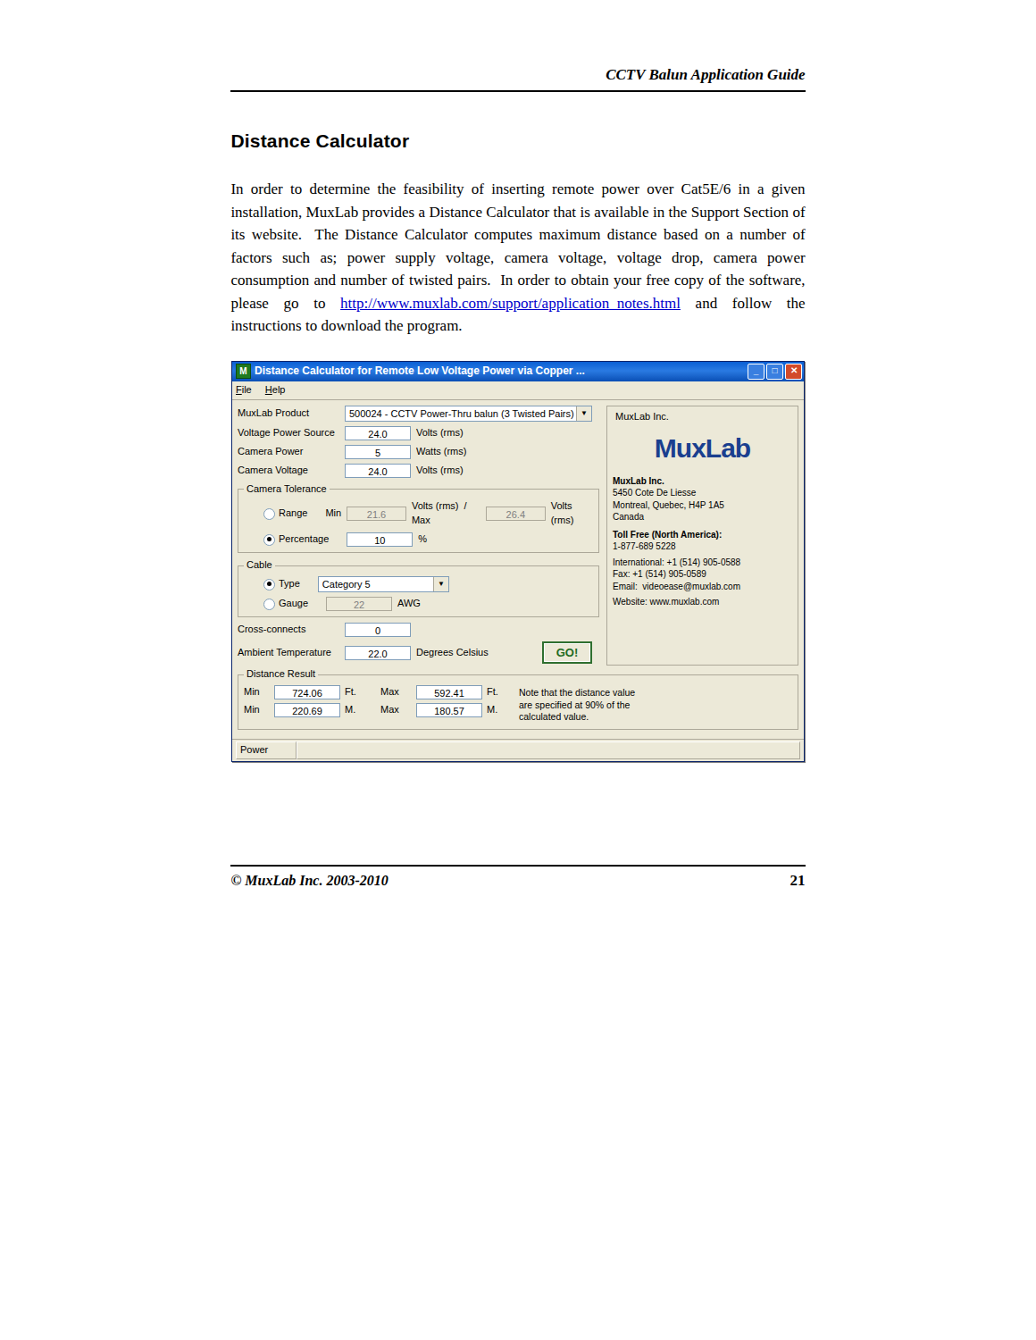CCTV Balun Application Guide
Distance Calculator
In order to determine the feasibility of inserting remote power over Cat5E/6 in a given installation, MuxLab provides a Distance Calculator that is available in the Support Section of its website. The Distance Calculator computes maximum distance based on a number of factors such as; power supply voltage, camera voltage, voltage drop, camera power consumption and number of twisted pairs. In order to obtain your free copy of the software, please go to http://www.muxlab.com/support/application_notes.html and follow the instructions to download the program.
M Distance Calculator for Remote Low Voltage Power via Copper ... _ □ ✕
File Help
MuxLab Product 500024 - CCTV Power-Thru balun (3 Twisted Pairs) ▼
Voltage Power Source 24.0 Volts (rms)
Camera Power 5 Watts (rms)
Camera Voltage 24.0 Volts (rms)
Camera Tolerance
Range Min 21.6 Volts (rms) / Max 26.4 Volts (rms)
Percentage 10 %
Cable
Type Category 5 ▼
Gauge 22 AWG
Cross-connects 0
Ambient Temperature 22.0 Degrees Celsius GO!
MuxLab Inc.
MuxLab
MuxLab Inc.
5450 Cote De Liesse
Montreal, Quebec, H4P 1A5
Canada
Toll Free (North America):
1-877-689 5228
International: +1 (514) 905-0588
Fax: +1 (514) 905-0589
Email: videoease@muxlab.com
Website: www.muxlab.com
Distance Result
Min 724.06 Ft. Max 592.41 Ft.
Min 220.69 M. Max 180.57 M.
Note that the distance value
are specified at 90% of the
calculated value.
Power
© MuxLab Inc. 2003-2010 21